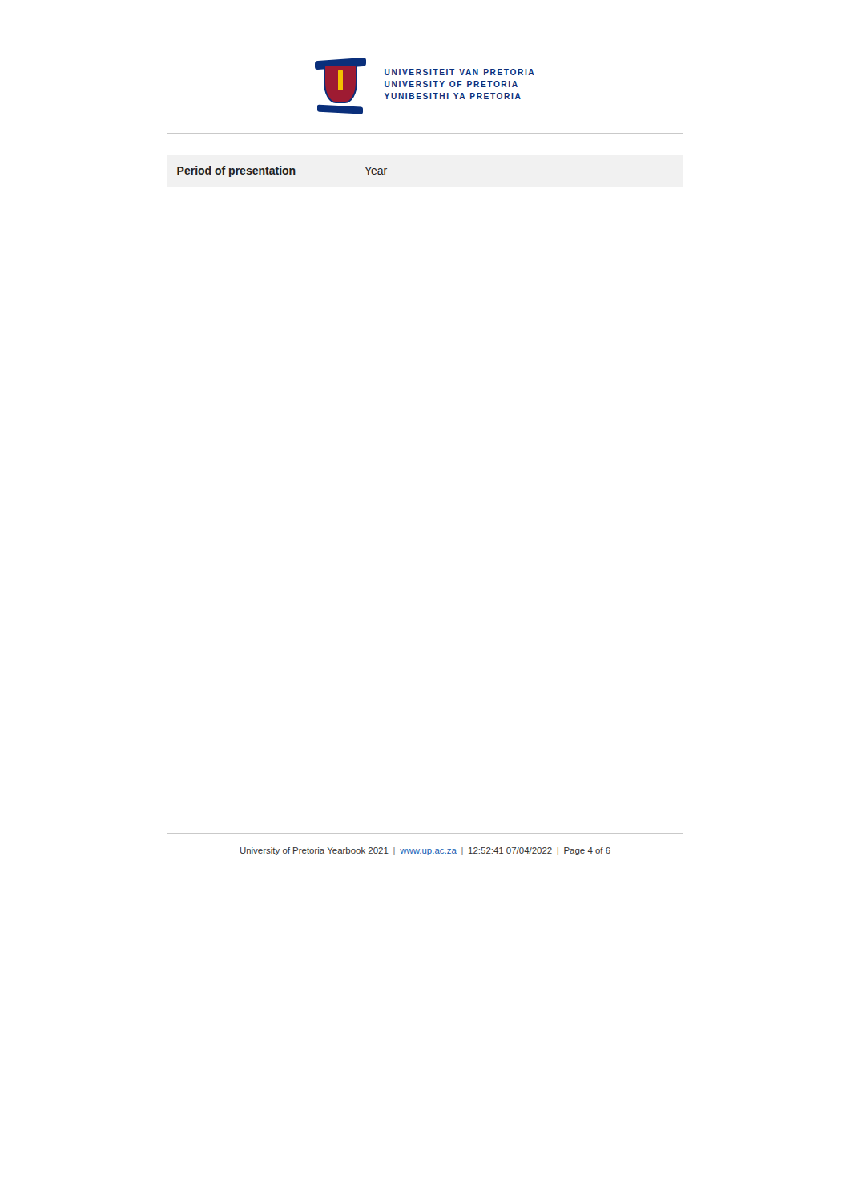Universiteit van Pretoria
University of Pretoria
Yunibesithi ya Pretoria
Period of presentation
Year
University of Pretoria Yearbook 2021|www.up.ac.za|12:52:41 07/04/2022|Page 4 of 6